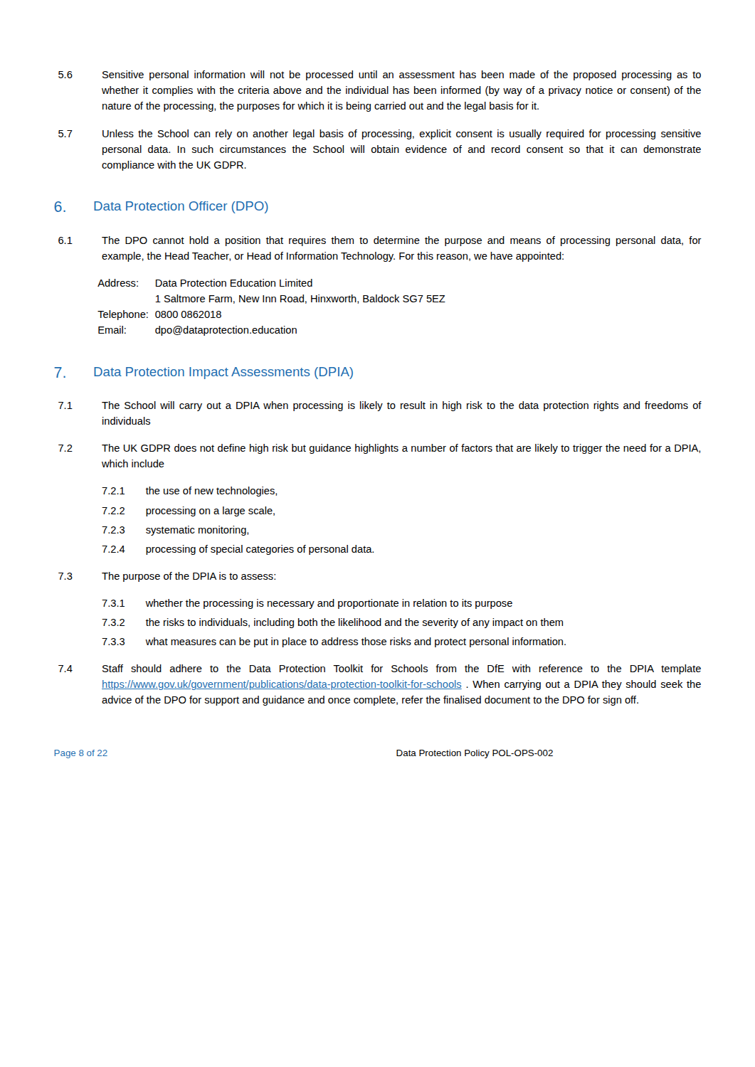5.6
Sensitive personal information will not be processed until an assessment has been made of the proposed processing as to whether it complies with the criteria above and the individual has been informed (by way of a privacy notice or consent) of the nature of the processing, the purposes for which it is being carried out and the legal basis for it.
5.7
Unless the School can rely on another legal basis of processing, explicit consent is usually required for processing sensitive personal data. In such circumstances the School will obtain evidence of and record consent so that it can demonstrate compliance with the UK GDPR.
6. Data Protection Officer (DPO)
6.1
The DPO cannot hold a position that requires them to determine the purpose and means of processing personal data, for example, the Head Teacher, or Head of Information Technology. For this reason, we have appointed:
| Address: | Data Protection Education Limited |
| | 1 Saltmore Farm, New Inn Road, Hinxworth, Baldock SG7 5EZ |
| Telephone: | 0800 0862018 |
| Email: | dpo@dataprotection.education |
7. Data Protection Impact Assessments (DPIA)
7.1
The School will carry out a DPIA when processing is likely to result in high risk to the data protection rights and freedoms of individuals
7.2
The UK GDPR does not define high risk but guidance highlights a number of factors that are likely to trigger the need for a DPIA, which include
7.2.1
the use of new technologies,
7.2.2
processing on a large scale,
7.2.3
systematic monitoring,
7.2.4
processing of special categories of personal data.
7.3
The purpose of the DPIA is to assess:
7.3.1
whether the processing is necessary and proportionate in relation to its purpose
7.3.2
the risks to individuals, including both the likelihood and the severity of any impact on them
7.3.3
what measures can be put in place to address those risks and protect personal information.
7.4
Staff should adhere to the Data Protection Toolkit for Schools from the DfE with reference to the DPIA template https://www.gov.uk/government/publications/data-protection-toolkit-for-schools . When carrying out a DPIA they should seek the advice of the DPO for support and guidance and once complete, refer the finalised document to the DPO for sign off.
Page 8 of 22
Data Protection Policy POL-OPS-002